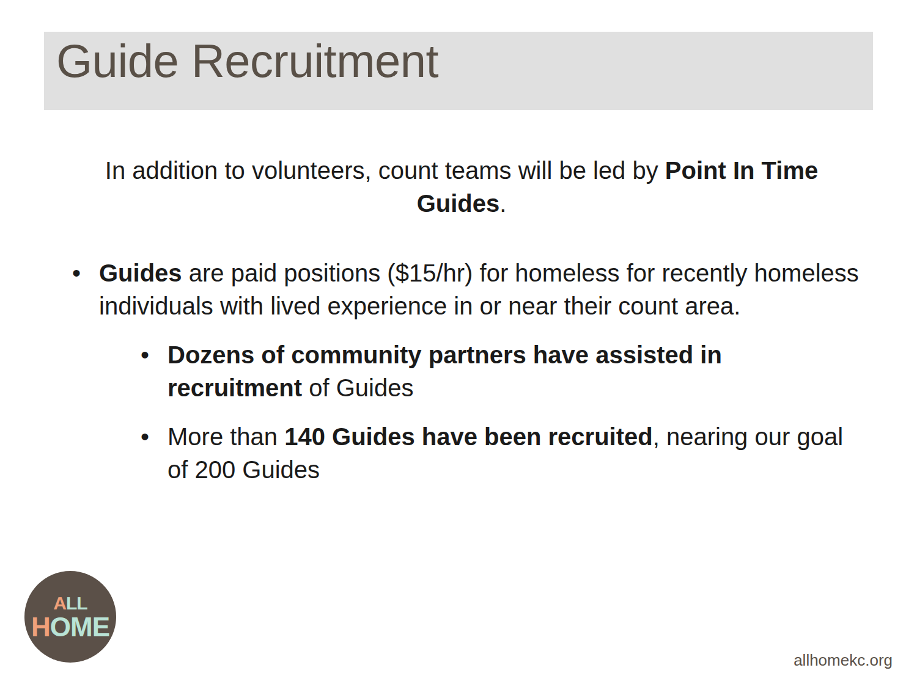Guide Recruitment
In addition to volunteers, count teams will be led by Point In Time Guides.
Guides are paid positions ($15/hr) for homeless for recently homeless individuals with lived experience in or near their count area.
Dozens of community partners have assisted in recruitment of Guides
More than 140 Guides have been recruited, nearing our goal of 200 Guides
ALL
HOME
allhomekc.org